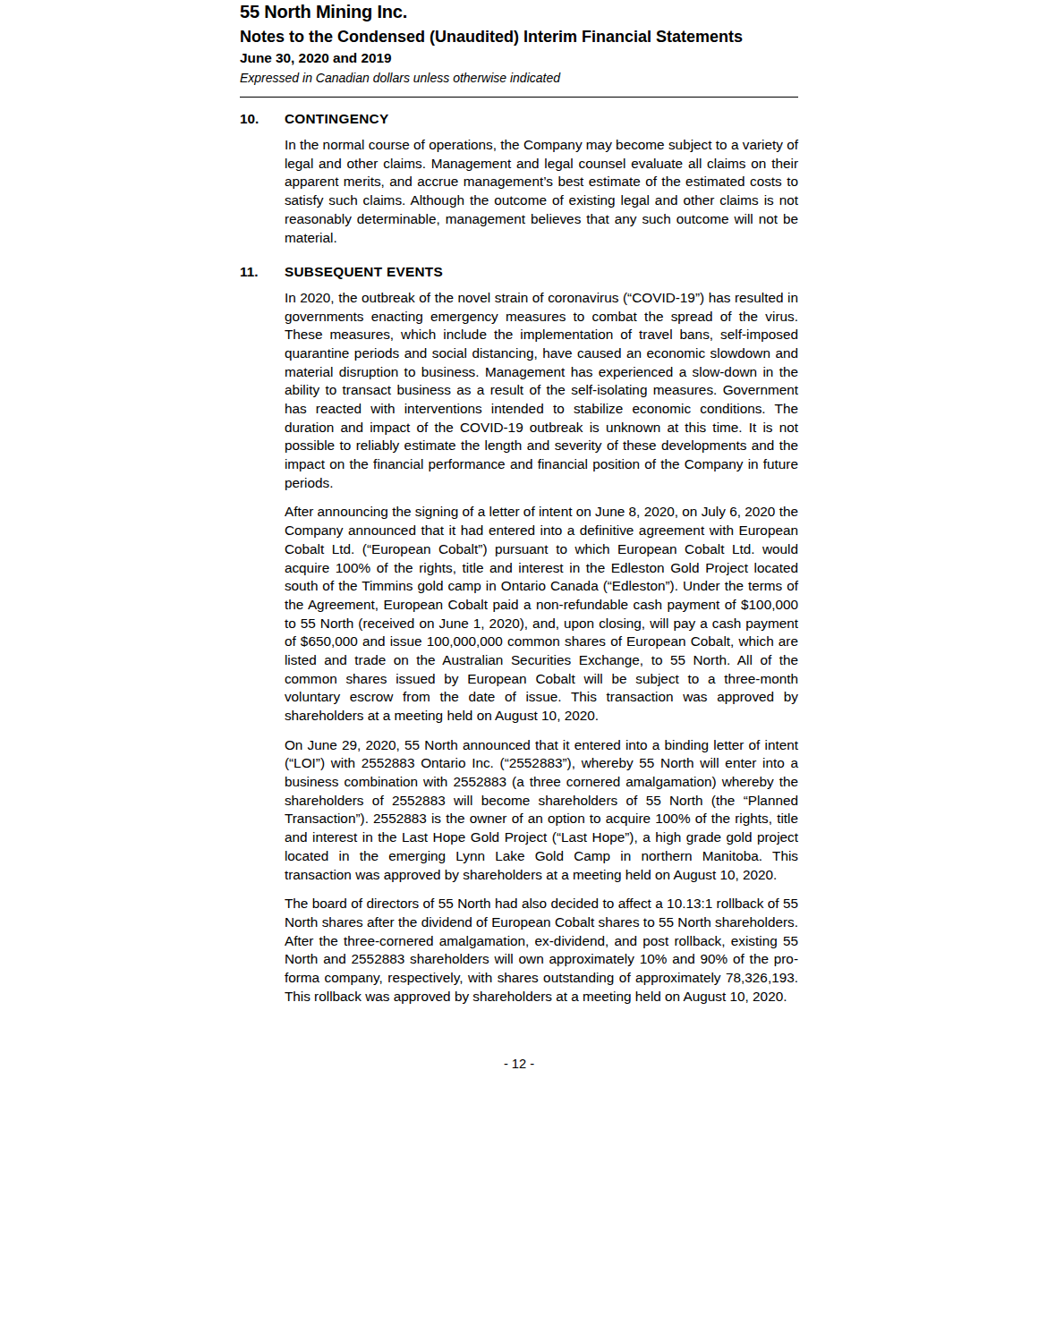55 North Mining Inc.
Notes to the Condensed (Unaudited) Interim Financial Statements
June 30, 2020 and 2019
Expressed in Canadian dollars unless otherwise indicated
10. CONTINGENCY
In the normal course of operations, the Company may become subject to a variety of legal and other claims. Management and legal counsel evaluate all claims on their apparent merits, and accrue management’s best estimate of the estimated costs to satisfy such claims. Although the outcome of existing legal and other claims is not reasonably determinable, management believes that any such outcome will not be material.
11. SUBSEQUENT EVENTS
In 2020, the outbreak of the novel strain of coronavirus (“COVID-19”) has resulted in governments enacting emergency measures to combat the spread of the virus. These measures, which include the implementation of travel bans, self-imposed quarantine periods and social distancing, have caused an economic slowdown and material disruption to business. Management has experienced a slow-down in the ability to transact business as a result of the self-isolating measures. Government has reacted with interventions intended to stabilize economic conditions. The duration and impact of the COVID-19 outbreak is unknown at this time. It is not possible to reliably estimate the length and severity of these developments and the impact on the financial performance and financial position of the Company in future periods.
After announcing the signing of a letter of intent on June 8, 2020, on July 6, 2020 the Company announced that it had entered into a definitive agreement with European Cobalt Ltd. (“European Cobalt”) pursuant to which European Cobalt Ltd. would acquire 100% of the rights, title and interest in the Edleston Gold Project located south of the Timmins gold camp in Ontario Canada (“Edleston”). Under the terms of the Agreement, European Cobalt paid a non-refundable cash payment of $100,000 to 55 North (received on June 1, 2020), and, upon closing, will pay a cash payment of $650,000 and issue 100,000,000 common shares of European Cobalt, which are listed and trade on the Australian Securities Exchange, to 55 North. All of the common shares issued by European Cobalt will be subject to a three-month voluntary escrow from the date of issue. This transaction was approved by shareholders at a meeting held on August 10, 2020.
On June 29, 2020, 55 North announced that it entered into a binding letter of intent (“LOI”) with 2552883 Ontario Inc. (“2552883”), whereby 55 North will enter into a business combination with 2552883 (a three cornered amalgamation) whereby the shareholders of 2552883 will become shareholders of 55 North (the “Planned Transaction”). 2552883 is the owner of an option to acquire 100% of the rights, title and interest in the Last Hope Gold Project (“Last Hope”), a high grade gold project located in the emerging Lynn Lake Gold Camp in northern Manitoba. This transaction was approved by shareholders at a meeting held on August 10, 2020.
The board of directors of 55 North had also decided to affect a 10.13:1 rollback of 55 North shares after the dividend of European Cobalt shares to 55 North shareholders. After the three-cornered amalgamation, ex-dividend, and post rollback, existing 55 North and 2552883 shareholders will own approximately 10% and 90% of the pro-forma company, respectively, with shares outstanding of approximately 78,326,193. This rollback was approved by shareholders at a meeting held on August 10, 2020.
- 12 -